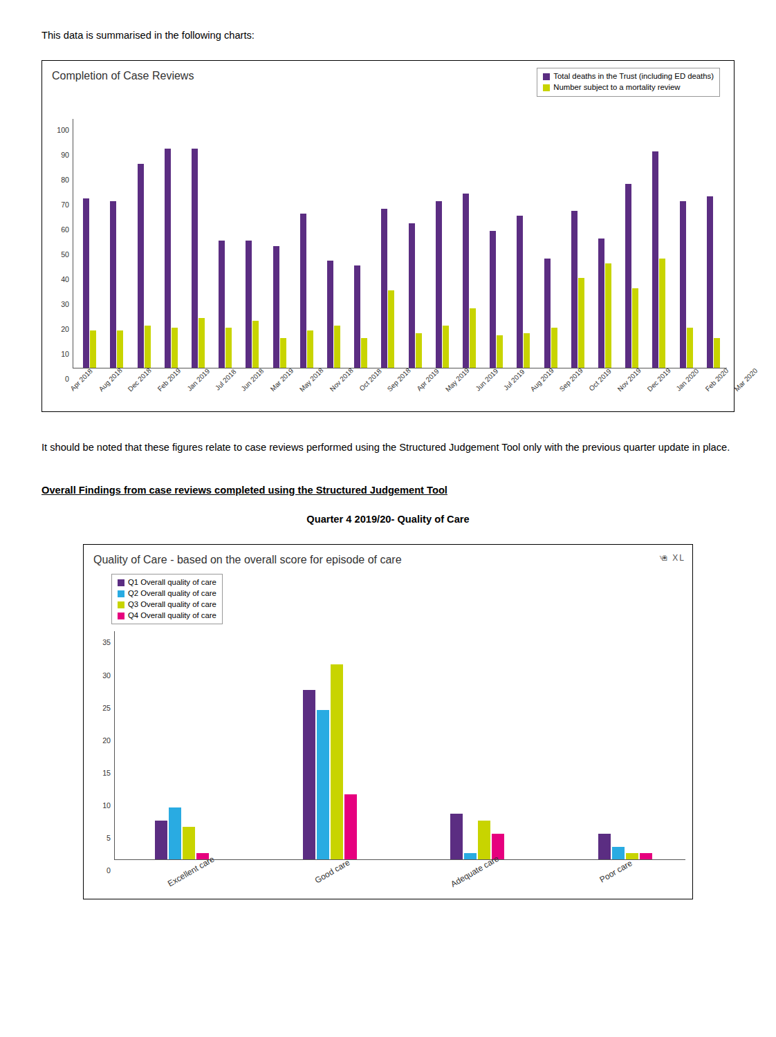This data is summarised in the following charts:
Completion of Case Reviews
Total deaths in the Trust (including ED deaths)
Number subject to a mortality review
100 90 80 70 60 50 40 30 20 10 0
Apr 2018
Aug 2018
Dec 2018
Feb 2019
Jan 2019
Jul 2018
Jun 2018
Mar 2019
May 2018
Nov 2018
Oct 2018
Sep 2018
Apr 2019
May 2019
Jun 2019
Jul 2019
Aug 2019
Sep 2019
Oct 2019
Nov 2019
Dec 2019
Jan 2020
Feb 2020
Mar 2020
It should be noted that these figures relate to case reviews performed using the Structured Judgement Tool only with the previous quarter update in place.
Overall Findings from case reviews completed using the Structured Judgement Tool
Quarter 4 2019/20- Quality of Care
Quality of Care - based on the overall score for episode of care
🖲 XL
Q1 Overall quality of care
Q2 Overall quality of care
Q3 Overall quality of care
Q4 Overall quality of care
35 30 25 20 15 10 5 0
Excellent care
Good care
Adequate care
Poor care